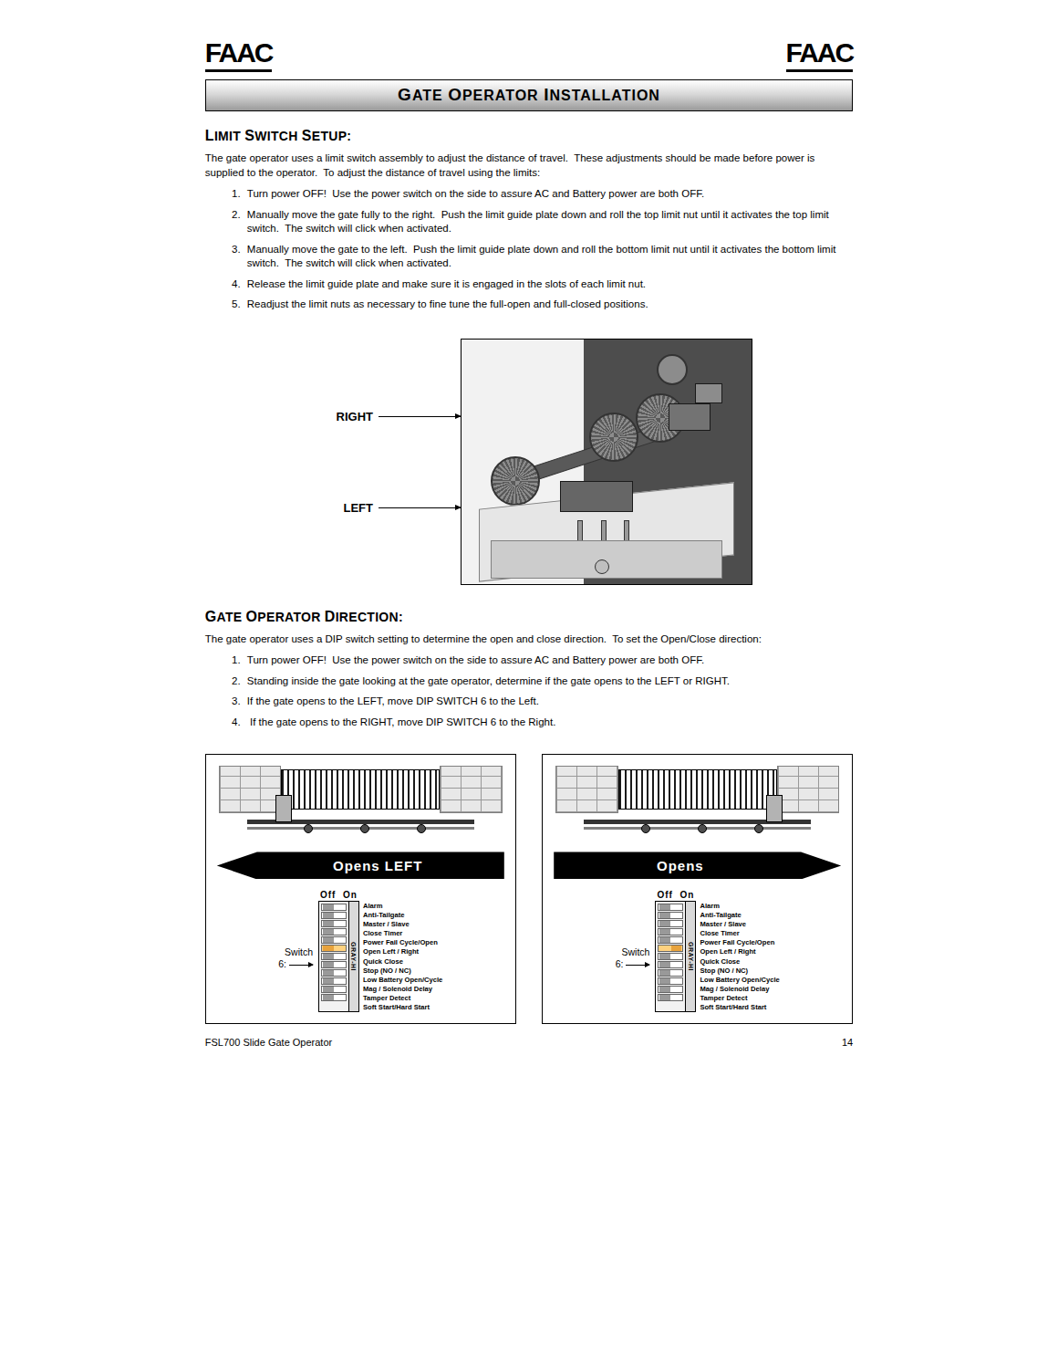FAAC
FAAC
GATE OPERATOR INSTALLATION
LIMIT SWITCH SETUP:
The gate operator uses a limit switch assembly to adjust the distance of travel. These adjustments should be made before power is supplied to the operator. To adjust the distance of travel using the limits:
Turn power OFF! Use the power switch on the side to assure AC and Battery power are both OFF.
Manually move the gate fully to the right. Push the limit guide plate down and roll the top limit nut until it activates the top limit switch. The switch will click when activated.
Manually move the gate to the left. Push the limit guide plate down and roll the bottom limit nut until it activates the bottom limit switch. The switch will click when activated.
Release the limit guide plate and make sure it is engaged in the slots of each limit nut.
Readjust the limit nuts as necessary to fine tune the full-open and full-closed positions.
RIGHT
LEFT
GATE OPERATOR DIRECTION:
The gate operator uses a DIP switch setting to determine the open and close direction. To set the Open/Close direction:
Turn power OFF! Use the power switch on the side to assure AC and Battery power are both OFF.
Standing inside the gate looking at the gate operator, determine if the gate opens to the LEFT or RIGHT.
If the gate opens to the LEFT, move DIP SWITCH 6 to the Left.
If the gate opens to the RIGHT, move DIP SWITCH 6 to the Right.
Opens LEFT
Switch
6:
Off On
GRAY-HI
Alarm
Anti-Tailgate
Master / Slave
Close Timer
Power Fail Cycle/Open
Open Left / Right
Quick Close
Stop (NO / NC)
Low Battery Open/Cycle
Mag / Solenoid Delay
Tamper Detect
Soft Start/Hard Start
Opens
Switch
6:
Off On
GRAY-HI
Alarm
Anti-Tailgate
Master / Slave
Close Timer
Power Fail Cycle/Open
Open Left / Right
Quick Close
Stop (NO / NC)
Low Battery Open/Cycle
Mag / Solenoid Delay
Tamper Detect
Soft Start/Hard Start
FSL700 Slide Gate Operator
14